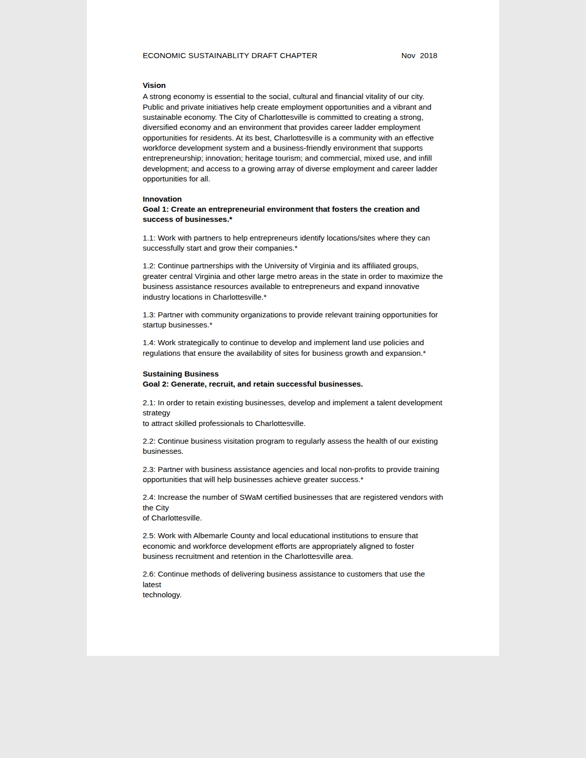ECONOMIC SUSTAINABLITY DRAFT CHAPTER Nov 2018
Vision
A strong economy is essential to the social, cultural and financial vitality of our city. Public and private initiatives help create employment opportunities and a vibrant and sustainable economy. The City of Charlottesville is committed to creating a strong, diversified economy and an environment that provides career ladder employment opportunities for residents. At its best, Charlottesville is a community with an effective workforce development system and a business-friendly environment that supports entrepreneurship; innovation; heritage tourism; and commercial, mixed use, and infill development; and access to a growing array of diverse employment and career ladder opportunities for all.
Innovation
Goal 1: Create an entrepreneurial environment that fosters the creation and success of businesses.*
1.1: Work with partners to help entrepreneurs identify locations/sites where they can successfully start and grow their companies.*
1.2: Continue partnerships with the University of Virginia and its affiliated groups, greater central Virginia and other large metro areas in the state in order to maximize the business assistance resources available to entrepreneurs and expand innovative industry locations in Charlottesville.*
1.3: Partner with community organizations to provide relevant training opportunities for startup businesses.*
1.4: Work strategically to continue to develop and implement land use policies and regulations that ensure the availability of sites for business growth and expansion.*
Sustaining Business
Goal 2: Generate, recruit, and retain successful businesses.
2.1: In order to retain existing businesses, develop and implement a talent development strategy
to attract skilled professionals to Charlottesville.
2.2: Continue business visitation program to regularly assess the health of our existing businesses.
2.3: Partner with business assistance agencies and local non-profits to provide training
opportunities that will help businesses achieve greater success.*
2.4: Increase the number of SWaM certified businesses that are registered vendors with the City
of Charlottesville.
2.5: Work with Albemarle County and local educational institutions to ensure that economic and workforce development efforts are appropriately aligned to foster business recruitment and retention in the Charlottesville area.
2.6: Continue methods of delivering business assistance to customers that use the latest
technology.